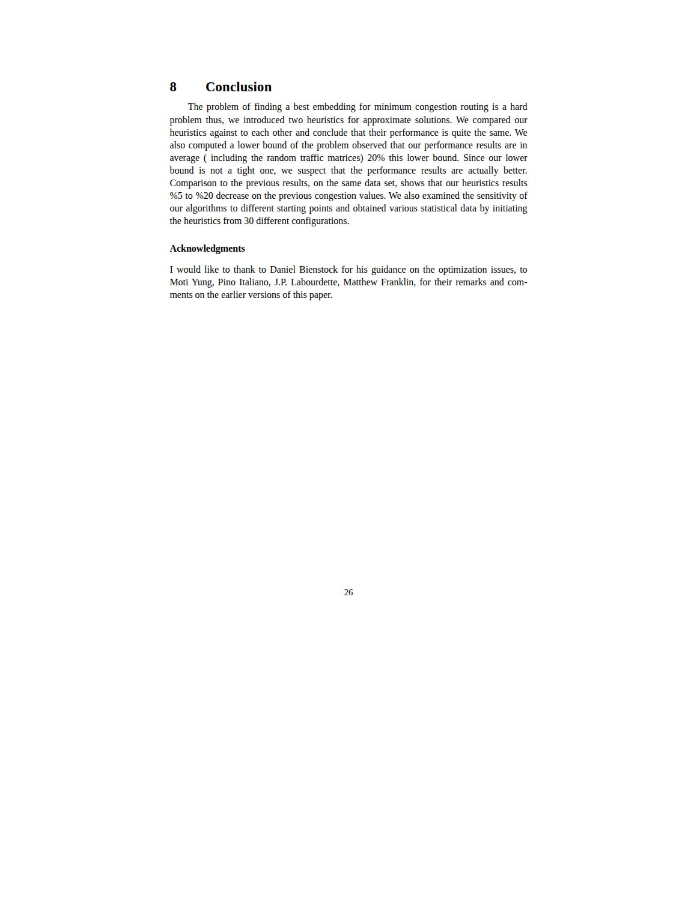8 Conclusion
The problem of finding a best embedding for minimum congestion routing is a hard problem thus, we introduced two heuristics for approximate solutions. We compared our heuristics against to each other and conclude that their performance is quite the same. We also computed a lower bound of the problem observed that our performance results are in average ( including the random traffic matrices) 20% this lower bound. Since our lower bound is not a tight one, we suspect that the performance results are actually better. Comparison to the previous results, on the same data set, shows that our heuristics results %5 to %20 decrease on the previous congestion values. We also examined the sensitivity of our algorithms to different starting points and obtained various statistical data by initiating the heuristics from 30 different configurations.
Acknowledgments
I would like to thank to Daniel Bienstock for his guidance on the optimization issues, to Moti Yung, Pino Italiano, J.P. Labourdette, Matthew Franklin, for their remarks and comments on the earlier versions of this paper.
26